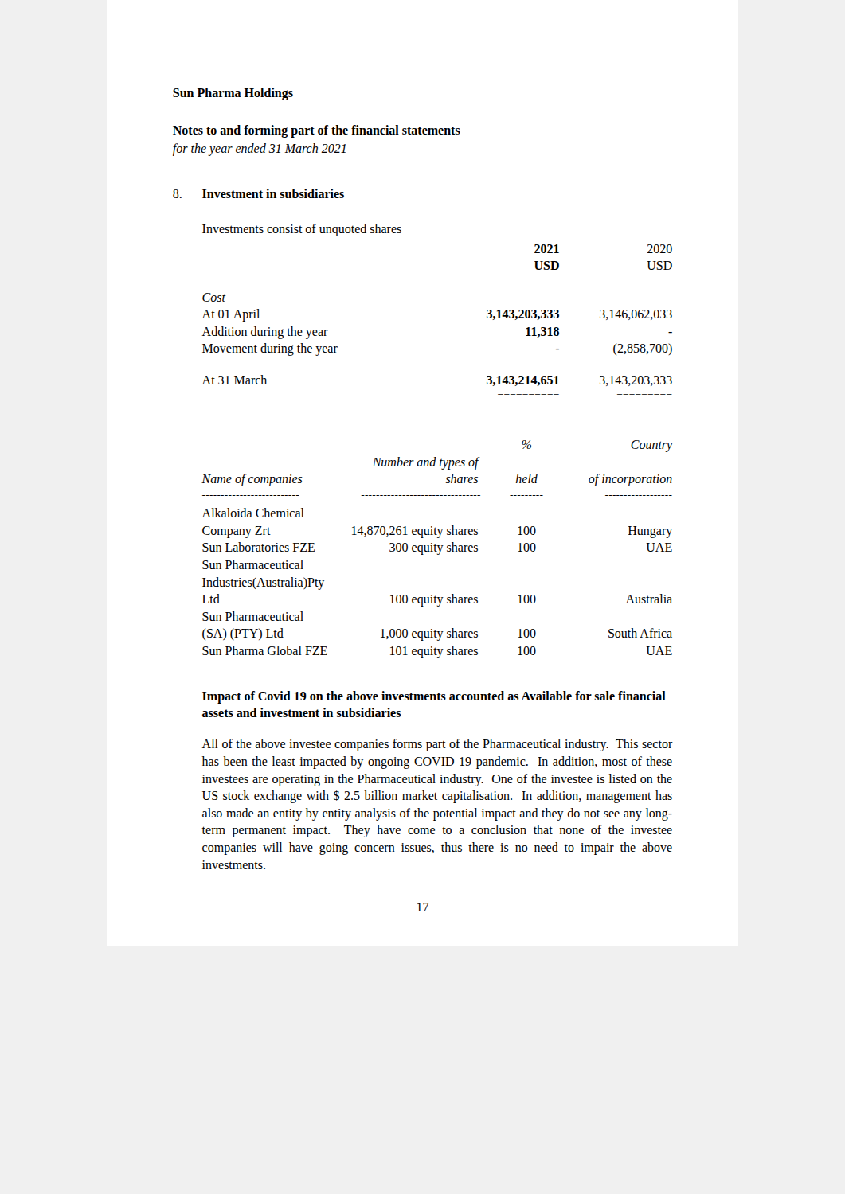Sun Pharma Holdings
Notes to and forming part of the financial statements
for the year ended 31 March 2021
8.
Investment in subsidiaries
Investments consist of unquoted shares
| | 2021 | 2020 |
| | USD | USD |
| Cost | | |
| At 01 April | 3,143,203,333 | 3,146,062,033 |
| Addition during the year | 11,318 | - |
| Movement during the year | - | (2,858,700) |
| | ---------------- | ---------------- |
| At 31 March | 3,143,214,651 | 3,143,203,333 |
| | ========== | ========= |
| | | % | Country |
| --- | --- | --- | --- |
| Name of companies | Number and types of shares | held | of incorporation |
| -------------------------- | -------------------------------- | --------- | ------------------ |
| Alkaloida Chemical | | | |
| Company Zrt | 14,870,261 equity shares | 100 | Hungary |
| Sun Laboratories FZE | 300 equity shares | 100 | UAE |
| Sun Pharmaceutical | | | |
| Industries(Australia)Pty Ltd | 100 equity shares | 100 | Australia |
| Sun Pharmaceutical | | | |
| (SA) (PTY) Ltd | 1,000 equity shares | 100 | South Africa |
| Sun Pharma Global FZE | 101 equity shares | 100 | UAE |
Impact of Covid 19 on the above investments accounted as Available for sale financial assets and investment in subsidiaries
All of the above investee companies forms part of the Pharmaceutical industry. This sector has been the least impacted by ongoing COVID 19 pandemic. In addition, most of these investees are operating in the Pharmaceutical industry. One of the investee is listed on the US stock exchange with $ 2.5 billion market capitalisation. In addition, management has also made an entity by entity analysis of the potential impact and they do not see any long-term permanent impact. They have come to a conclusion that none of the investee companies will have going concern issues, thus there is no need to impair the above investments.
17